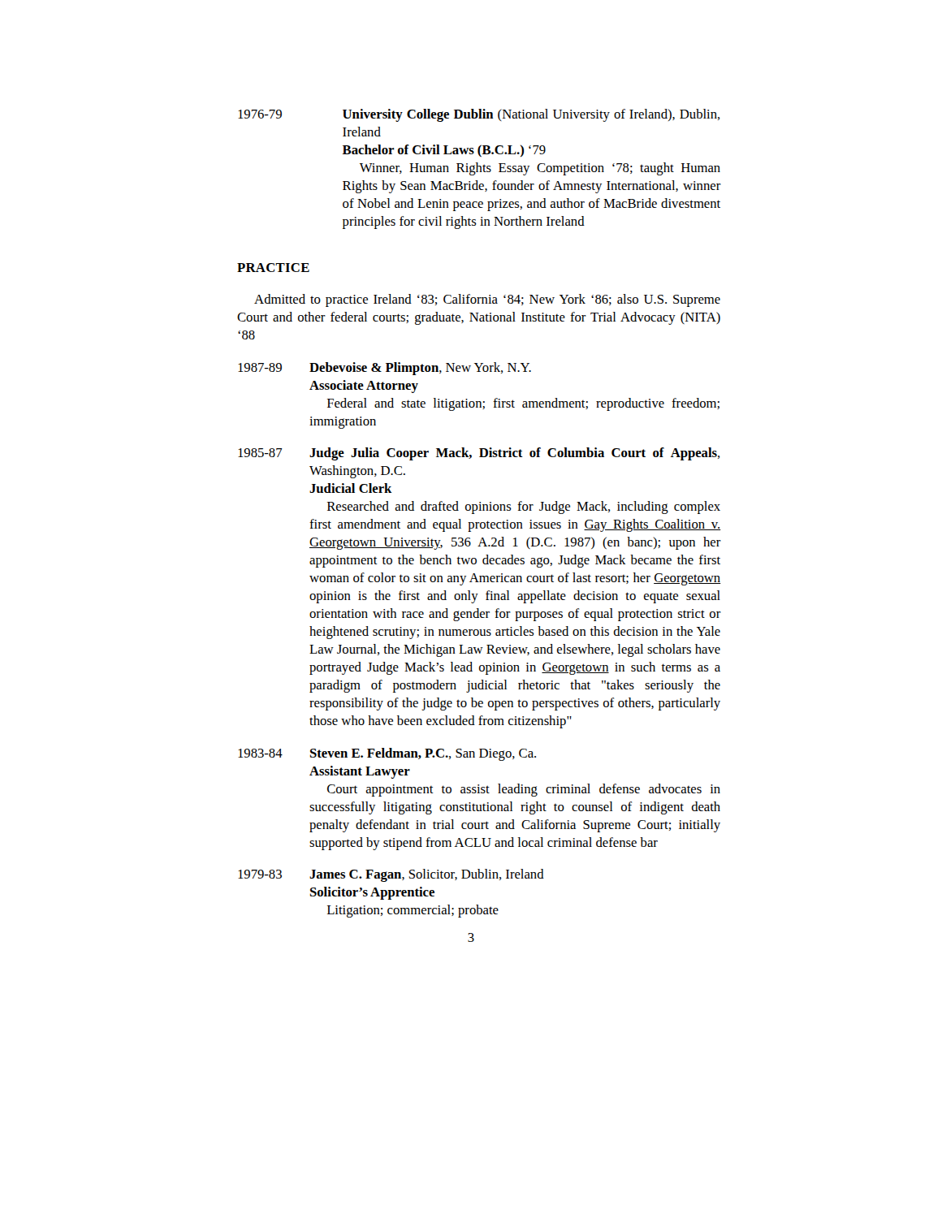| 1976-79 | University College Dublin (National University of Ireland), Dublin, Ireland Bachelor of Civil Laws (B.C.L.) ‘79 Winner, Human Rights Essay Competition ‘78; taught Human Rights by Sean MacBride, founder of Amnesty International, winner of Nobel and Lenin peace prizes, and author of MacBride divestment principles for civil rights in Northern Ireland |
PRACTICE
Admitted to practice Ireland ‘83; California ‘84; New York ‘86; also U.S. Supreme Court and other federal courts; graduate, National Institute for Trial Advocacy (NITA) ‘88
| 1987-89 | Debevoise & Plimpton , New York, N.Y. Associate Attorney Federal and state litigation; first amendment; reproductive freedom; immigration |
| 1985-87 | Judge Julia Cooper Mack, District of Columbia Court of Appeals , Washington, D.C. Judicial Clerk Researched and drafted opinions for Judge Mack, including complex first amendment and equal protection issues in Gay Rights Coalition v. Georgetown University , 536 A.2d 1 (D.C. 1987) (en banc); upon her appointment to the bench two decades ago, Judge Mack became the first woman of color to sit on any American court of last resort; her Georgetown opinion is the first and only final appellate decision to equate sexual orientation with race and gender for purposes of equal protection strict or heightened scrutiny; in numerous articles based on this decision in the Yale Law Journal, the Michigan Law Review, and elsewhere, legal scholars have portrayed Judge Mack’s lead opinion in Georgetown in such terms as a paradigm of postmodern judicial rhetoric that "takes seriously the responsibility of the judge to be open to perspectives of others, particularly those who have been excluded from citizenship" |
| 1983-84 | Steven E. Feldman, P.C. , San Diego, Ca. Assistant Lawyer Court appointment to assist leading criminal defense advocates in successfully litigating constitutional right to counsel of indigent death penalty defendant in trial court and California Supreme Court; initially supported by stipend from ACLU and local criminal defense bar |
| 1979-83 | James C. Fagan , Solicitor, Dublin, Ireland Solicitor’s Apprentice Litigation; commercial; probate |
3